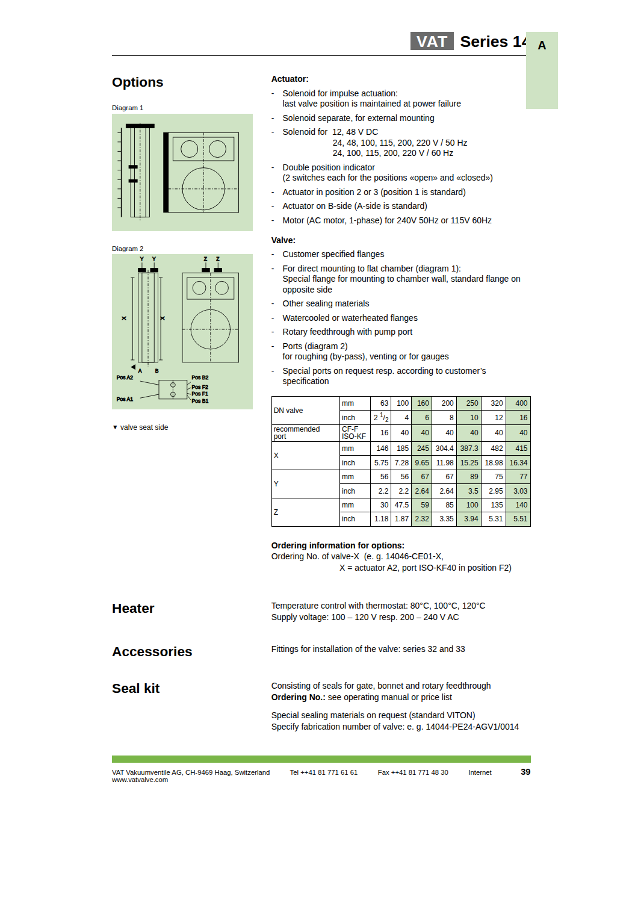A
VAT
Series 14
Options
Diagram 1
Diagram 2
▼ valve seat side
Actuator:
Solenoid for impulse actuation:
last valve position is maintained at power failure
Solenoid separate, for external mounting
Solenoid for 12, 48 V DC 24, 48, 100, 115, 200, 220 V / 50 Hz 24, 100, 115, 200, 220 V / 60 Hz
Double position indicator
(2 switches each for the positions «open» and «closed»)
Actuator in position 2 or 3 (position 1 is standard)
Actuator on B-side (A-side is standard)
Motor (AC motor, 1-phase) for 240V 50Hz or 115V 60Hz
Valve:
Customer specified flanges
For direct mounting to flat chamber (diagram 1):
Special flange for mounting to chamber wall, standard flange on opposite side
Other sealing materials
Watercooled or waterheated flanges
Rotary feedthrough with pump port
Ports (diagram 2)
for roughing (by-pass), venting or for gauges
Special ports on request resp. according to customer’s specification
| DN valve | mm | 63 | 100 | 160 | 200 | 250 | 320 | 400 |
| inch | 2 1 / 2 | 4 | 6 | 8 | 10 | 12 | 16 |
| recommended port | CF-F ISO-KF | 16 | 40 | 40 | 40 | 40 | 40 | 40 |
| X | mm | 146 | 185 | 245 | 304.4 | 387.3 | 482 | 415 |
| inch | 5.75 | 7.28 | 9.65 | 11.98 | 15.25 | 18.98 | 16.34 |
| Y | mm | 56 | 56 | 67 | 67 | 89 | 75 | 77 |
| inch | 2.2 | 2.2 | 2.64 | 2.64 | 3.5 | 2.95 | 3.03 |
| Z | mm | 30 | 47.5 | 59 | 85 | 100 | 135 | 140 |
| inch | 1.18 | 1.87 | 2.32 | 3.35 | 3.94 | 5.31 | 5.51 |
Ordering information for options:
Ordering No. of valve-X (e. g. 14046-CE01-X, X = actuator A2, port ISO-KF40 in position F2)
Heater
Temperature control with thermostat: 80°C, 100°C, 120°C
Supply voltage: 100 – 120 V resp. 200 – 240 V AC
Accessories
Fittings for installation of the valve: series 32 and 33
Seal kit
Consisting of seals for gate, bonnet and rotary feedthrough
Ordering No.: see operating manual or price list
Special sealing materials on request (standard VITON)
Specify fabrication number of valve: e. g. 14044-PE24-AGV1/0014
VAT Vakuumventile AG, CH-9469 Haag, Switzerland Tel ++41 81 771 61 61 Fax ++41 81 771 48 30 Internet www.vatvalve.com
39